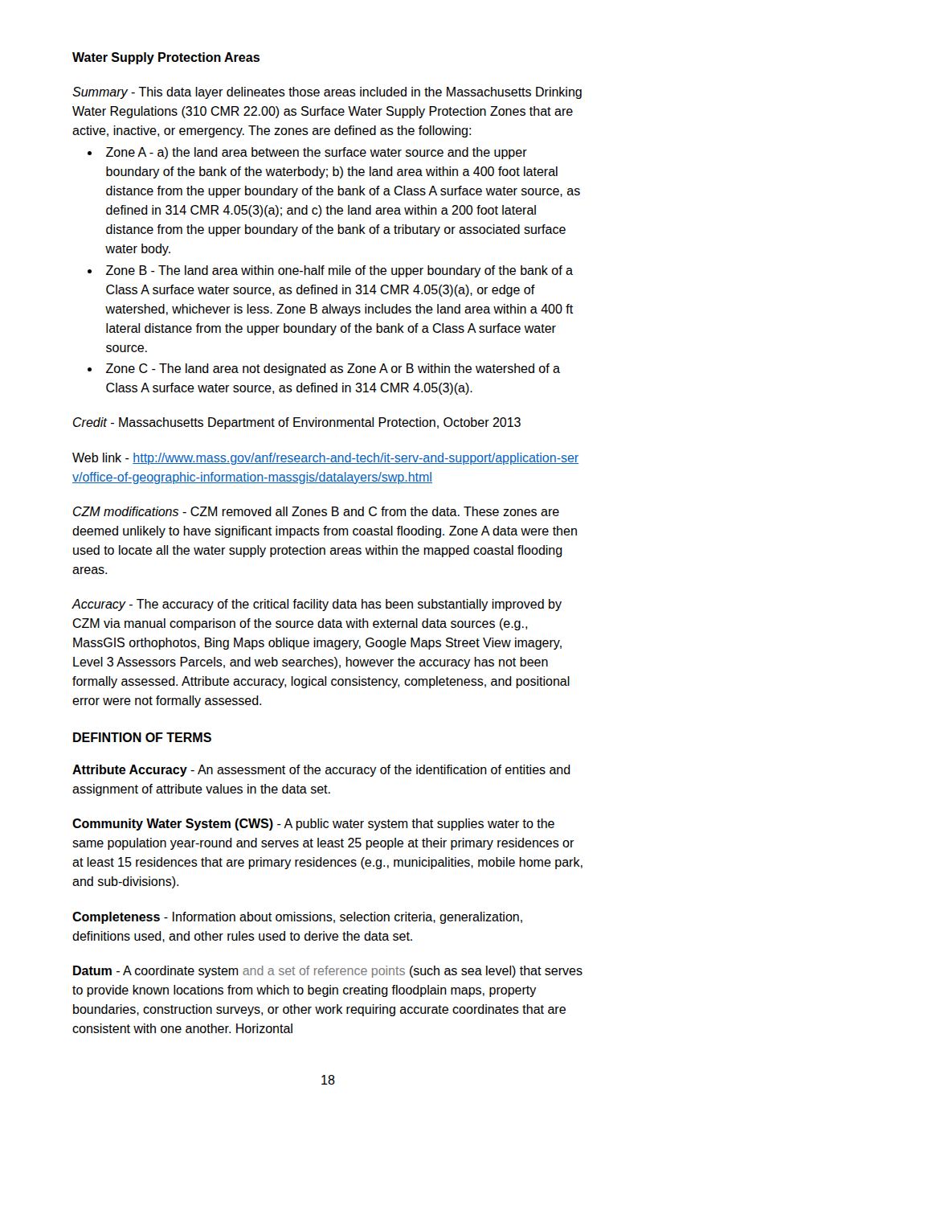Water Supply Protection Areas
Summary - This data layer delineates those areas included in the Massachusetts Drinking Water Regulations (310 CMR 22.00) as Surface Water Supply Protection Zones that are active, inactive, or emergency. The zones are defined as the following:
Zone A - a) the land area between the surface water source and the upper boundary of the bank of the waterbody; b) the land area within a 400 foot lateral distance from the upper boundary of the bank of a Class A surface water source, as defined in 314 CMR 4.05(3)(a); and c) the land area within a 200 foot lateral distance from the upper boundary of the bank of a tributary or associated surface water body.
Zone B - The land area within one-half mile of the upper boundary of the bank of a Class A surface water source, as defined in 314 CMR 4.05(3)(a), or edge of watershed, whichever is less. Zone B always includes the land area within a 400 ft lateral distance from the upper boundary of the bank of a Class A surface water source.
Zone C - The land area not designated as Zone A or B within the watershed of a Class A surface water source, as defined in 314 CMR 4.05(3)(a).
Credit - Massachusetts Department of Environmental Protection, October 2013
Web link - http://www.mass.gov/anf/research-and-tech/it-serv-and-support/application-serv/office-of-geographic-information-massgis/datalayers/swp.html
CZM modifications - CZM removed all Zones B and C from the data. These zones are deemed unlikely to have significant impacts from coastal flooding. Zone A data were then used to locate all the water supply protection areas within the mapped coastal flooding areas.
Accuracy - The accuracy of the critical facility data has been substantially improved by CZM via manual comparison of the source data with external data sources (e.g., MassGIS orthophotos, Bing Maps oblique imagery, Google Maps Street View imagery, Level 3 Assessors Parcels, and web searches), however the accuracy has not been formally assessed. Attribute accuracy, logical consistency, completeness, and positional error were not formally assessed.
DEFINTION OF TERMS
Attribute Accuracy - An assessment of the accuracy of the identification of entities and assignment of attribute values in the data set.
Community Water System (CWS) - A public water system that supplies water to the same population year-round and serves at least 25 people at their primary residences or at least 15 residences that are primary residences (e.g., municipalities, mobile home park, and sub-divisions).
Completeness - Information about omissions, selection criteria, generalization, definitions used, and other rules used to derive the data set.
Datum - A coordinate system and a set of reference points (such as sea level) that serves to provide known locations from which to begin creating floodplain maps, property boundaries, construction surveys, or other work requiring accurate coordinates that are consistent with one another. Horizontal
18